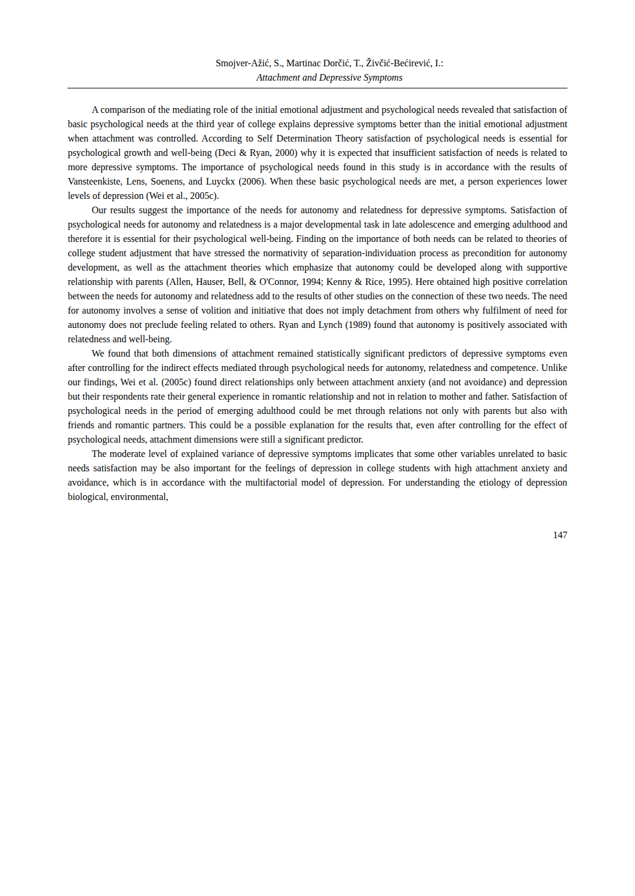Smojver-Ažić, S., Martinac Dorčić, T., Živčić-Bećirević, I.:
Attachment and Depressive Symptoms
A comparison of the mediating role of the initial emotional adjustment and psychological needs revealed that satisfaction of basic psychological needs at the third year of college explains depressive symptoms better than the initial emotional adjustment when attachment was controlled. According to Self Determination Theory satisfaction of psychological needs is essential for psychological growth and well-being (Deci & Ryan, 2000) why it is expected that insufficient satisfaction of needs is related to more depressive symptoms. The importance of psychological needs found in this study is in accordance with the results of Vansteenkiste, Lens, Soenens, and Luyckx (2006). When these basic psychological needs are met, a person experiences lower levels of depression (Wei et al., 2005c).
Our results suggest the importance of the needs for autonomy and relatedness for depressive symptoms. Satisfaction of psychological needs for autonomy and relatedness is a major developmental task in late adolescence and emerging adulthood and therefore it is essential for their psychological well-being. Finding on the importance of both needs can be related to theories of college student adjustment that have stressed the normativity of separation-individuation process as precondition for autonomy development, as well as the attachment theories which emphasize that autonomy could be developed along with supportive relationship with parents (Allen, Hauser, Bell, & O'Connor, 1994; Kenny & Rice, 1995). Here obtained high positive correlation between the needs for autonomy and relatedness add to the results of other studies on the connection of these two needs. The need for autonomy involves a sense of volition and initiative that does not imply detachment from others why fulfilment of need for autonomy does not preclude feeling related to others. Ryan and Lynch (1989) found that autonomy is positively associated with relatedness and well-being.
We found that both dimensions of attachment remained statistically significant predictors of depressive symptoms even after controlling for the indirect effects mediated through psychological needs for autonomy, relatedness and competence. Unlike our findings, Wei et al. (2005c) found direct relationships only between attachment anxiety (and not avoidance) and depression but their respondents rate their general experience in romantic relationship and not in relation to mother and father. Satisfaction of psychological needs in the period of emerging adulthood could be met through relations not only with parents but also with friends and romantic partners. This could be a possible explanation for the results that, even after controlling for the effect of psychological needs, attachment dimensions were still a significant predictor.
The moderate level of explained variance of depressive symptoms implicates that some other variables unrelated to basic needs satisfaction may be also important for the feelings of depression in college students with high attachment anxiety and avoidance, which is in accordance with the multifactorial model of depression. For understanding the etiology of depression biological, environmental,
147